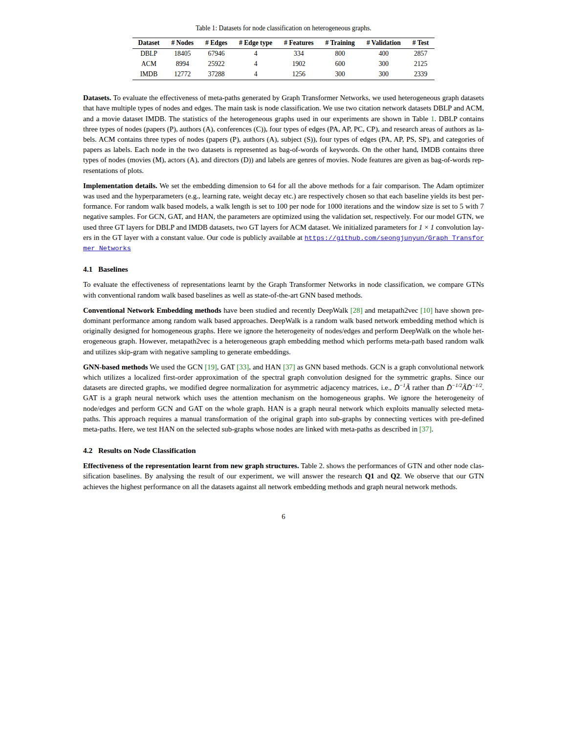Table 1: Datasets for node classification on heterogeneous graphs.
| Dataset | # Nodes | # Edges | # Edge type | # Features | # Training | # Validation | # Test |
| --- | --- | --- | --- | --- | --- | --- | --- |
| DBLP | 18405 | 67946 | 4 | 334 | 800 | 400 | 2857 |
| ACM | 8994 | 25922 | 4 | 1902 | 600 | 300 | 2125 |
| IMDB | 12772 | 37288 | 4 | 1256 | 300 | 300 | 2339 |
Datasets. To evaluate the effectiveness of meta-paths generated by Graph Transformer Networks, we used heterogeneous graph datasets that have multiple types of nodes and edges. The main task is node classification. We use two citation network datasets DBLP and ACM, and a movie dataset IMDB. The statistics of the heterogeneous graphs used in our experiments are shown in Table 1. DBLP contains three types of nodes (papers (P), authors (A), conferences (C)), four types of edges (PA, AP, PC, CP), and research areas of authors as labels. ACM contains three types of nodes (papers (P), authors (A), subject (S)), four types of edges (PA, AP, PS, SP), and categories of papers as labels. Each node in the two datasets is represented as bag-of-words of keywords. On the other hand, IMDB contains three types of nodes (movies (M), actors (A), and directors (D)) and labels are genres of movies. Node features are given as bag-of-words representations of plots.
Implementation details. We set the embedding dimension to 64 for all the above methods for a fair comparison. The Adam optimizer was used and the hyperparameters (e.g., learning rate, weight decay etc.) are respectively chosen so that each baseline yields its best performance. For random walk based models, a walk length is set to 100 per node for 1000 iterations and the window size is set to 5 with 7 negative samples. For GCN, GAT, and HAN, the parameters are optimized using the validation set, respectively. For our model GTN, we used three GT layers for DBLP and IMDB datasets, two GT layers for ACM dataset. We initialized parameters for 1 × 1 convolution layers in the GT layer with a constant value. Our code is publicly available at https://github.com/seongjunyun/Graph_Transformer_Networks
4.1 Baselines
To evaluate the effectiveness of representations learnt by the Graph Transformer Networks in node classification, we compare GTNs with conventional random walk based baselines as well as state-of-the-art GNN based methods.
Conventional Network Embedding methods have been studied and recently DeepWalk [28] and metapath2vec [10] have shown predominant performance among random walk based approaches. DeepWalk is a random walk based network embedding method which is originally designed for homogeneous graphs. Here we ignore the heterogeneity of nodes/edges and perform DeepWalk on the whole heterogeneous graph. However, metapath2vec is a heterogeneous graph embedding method which performs meta-path based random walk and utilizes skip-gram with negative sampling to generate embeddings.
GNN-based methods We used the GCN [19], GAT [33], and HAN [37] as GNN based methods. GCN is a graph convolutional network which utilizes a localized first-order approximation of the spectral graph convolution designed for the symmetric graphs. Since our datasets are directed graphs, we modified degree normalization for asymmetric adjacency matrices, i.e., D̃−1Ã rather than D̃−1/2ÃD̃−1/2. GAT is a graph neural network which uses the attention mechanism on the homogeneous graphs. We ignore the heterogeneity of node/edges and perform GCN and GAT on the whole graph. HAN is a graph neural network which exploits manually selected meta-paths. This approach requires a manual transformation of the original graph into sub-graphs by connecting vertices with pre-defined meta-paths. Here, we test HAN on the selected sub-graphs whose nodes are linked with meta-paths as described in [37].
4.2 Results on Node Classification
Effectiveness of the representation learnt from new graph structures. Table 2. shows the performances of GTN and other node classification baselines. By analysing the result of our experiment, we will answer the research Q1 and Q2. We observe that our GTN achieves the highest performance on all the datasets against all network embedding methods and graph neural network methods.
6